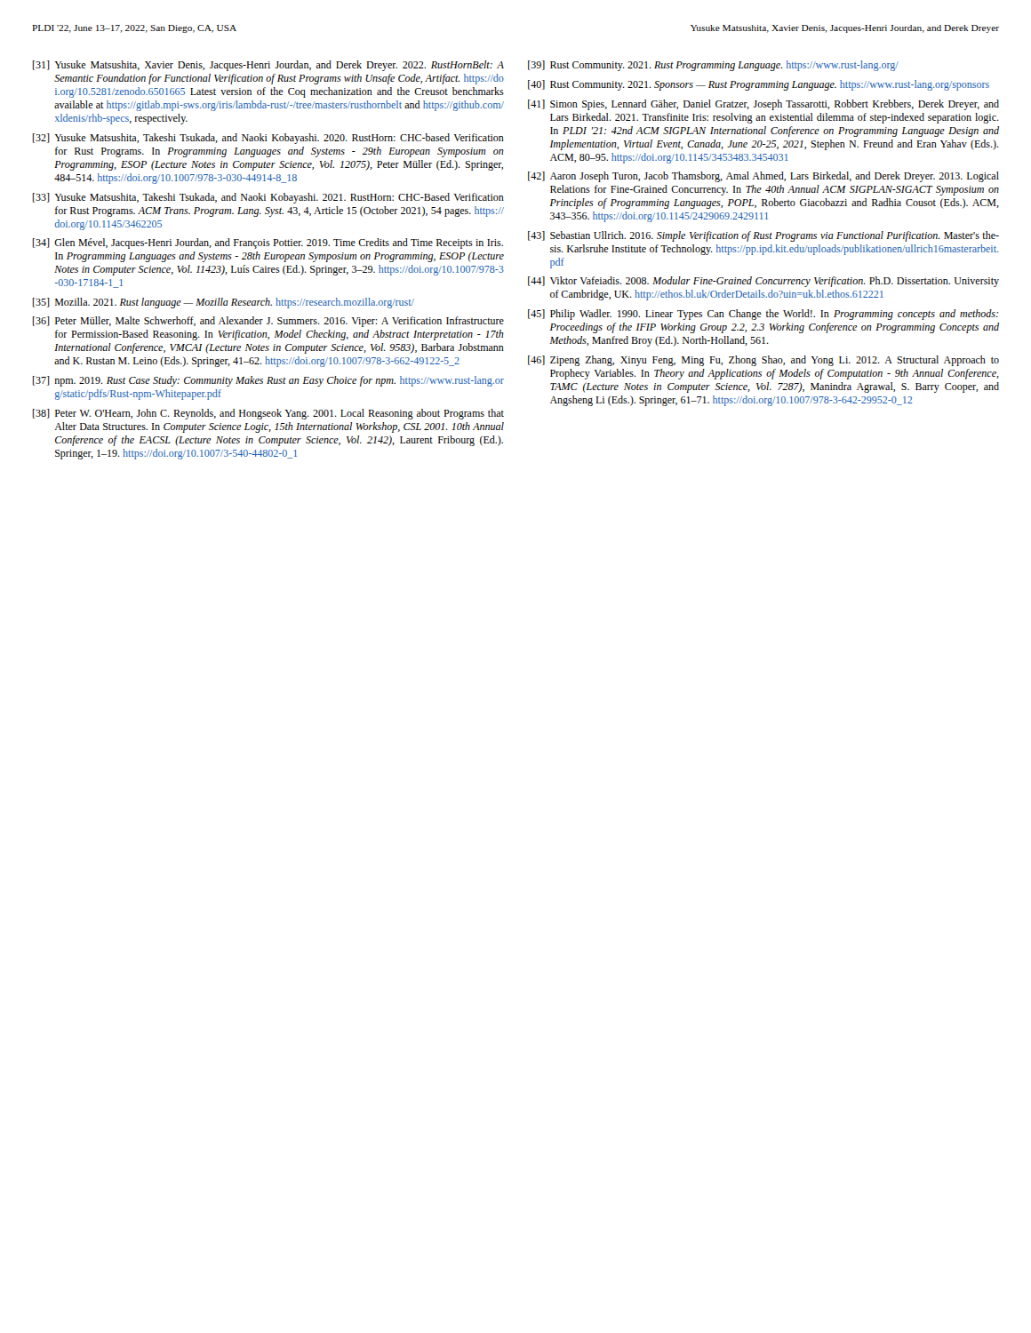PLDI '22, June 13–17, 2022, San Diego, CA, USA
Yusuke Matsushita, Xavier Denis, Jacques-Henri Jourdan, and Derek Dreyer
Yusuke Matsushita, Xavier Denis, Jacques-Henri Jourdan, and Derek Dreyer. 2022. RustHornBelt: A Semantic Foundation for Functional Verification of Rust Programs with Unsafe Code, Artifact. https://doi.org/10.5281/zenodo.6501665 Latest version of the Coq mechanization and the Creusot benchmarks available at https://gitlab.mpi-sws.org/iris/lambda-rust/-/tree/masters/rusthornbelt and https://github.com/xldenis/rhb-specs, respectively.
Yusuke Matsushita, Takeshi Tsukada, and Naoki Kobayashi. 2020. RustHorn: CHC-based Verification for Rust Programs. In Programming Languages and Systems - 29th European Symposium on Programming, ESOP (Lecture Notes in Computer Science, Vol. 12075), Peter Müller (Ed.). Springer, 484–514. https://doi.org/10.1007/978-3-030-44914-8_18
Yusuke Matsushita, Takeshi Tsukada, and Naoki Kobayashi. 2021. RustHorn: CHC-Based Verification for Rust Programs. ACM Trans. Program. Lang. Syst. 43, 4, Article 15 (October 2021), 54 pages. https://doi.org/10.1145/3462205
Glen Mével, Jacques-Henri Jourdan, and François Pottier. 2019. Time Credits and Time Receipts in Iris. In Programming Languages and Systems - 28th European Symposium on Programming, ESOP (Lecture Notes in Computer Science, Vol. 11423), Luís Caires (Ed.). Springer, 3–29. https://doi.org/10.1007/978-3-030-17184-1_1
Mozilla. 2021. Rust language — Mozilla Research. https://research.mozilla.org/rust/
Peter Müller, Malte Schwerhoff, and Alexander J. Summers. 2016. Viper: A Verification Infrastructure for Permission-Based Reasoning. In Verification, Model Checking, and Abstract Interpretation - 17th International Conference, VMCAI (Lecture Notes in Computer Science, Vol. 9583), Barbara Jobstmann and K. Rustan M. Leino (Eds.). Springer, 41–62. https://doi.org/10.1007/978-3-662-49122-5_2
npm. 2019. Rust Case Study: Community Makes Rust an Easy Choice for npm. https://www.rust-lang.org/static/pdfs/Rust-npm-Whitepaper.pdf
Peter W. O'Hearn, John C. Reynolds, and Hongseok Yang. 2001. Local Reasoning about Programs that Alter Data Structures. In Computer Science Logic, 15th International Workshop, CSL 2001. 10th Annual Conference of the EACSL (Lecture Notes in Computer Science, Vol. 2142), Laurent Fribourg (Ed.). Springer, 1–19. https://doi.org/10.1007/3-540-44802-0_1
Rust Community. 2021. Rust Programming Language. https://www.rust-lang.org/
Rust Community. 2021. Sponsors — Rust Programming Language. https://www.rust-lang.org/sponsors
Simon Spies, Lennard Gäher, Daniel Gratzer, Joseph Tassarotti, Robbert Krebbers, Derek Dreyer, and Lars Birkedal. 2021. Transfinite Iris: resolving an existential dilemma of step-indexed separation logic. In PLDI '21: 42nd ACM SIGPLAN International Conference on Programming Language Design and Implementation, Virtual Event, Canada, June 20-25, 2021, Stephen N. Freund and Eran Yahav (Eds.). ACM, 80–95. https://doi.org/10.1145/3453483.3454031
Aaron Joseph Turon, Jacob Thamsborg, Amal Ahmed, Lars Birkedal, and Derek Dreyer. 2013. Logical Relations for Fine-Grained Concurrency. In The 40th Annual ACM SIGPLAN-SIGACT Symposium on Principles of Programming Languages, POPL, Roberto Giacobazzi and Radhia Cousot (Eds.). ACM, 343–356. https://doi.org/10.1145/2429069.2429111
Sebastian Ullrich. 2016. Simple Verification of Rust Programs via Functional Purification. Master's thesis. Karlsruhe Institute of Technology. https://pp.ipd.kit.edu/uploads/publikationen/ullrich16masterarbeit.pdf
Viktor Vafeiadis. 2008. Modular Fine-Grained Concurrency Verification. Ph.D. Dissertation. University of Cambridge, UK. http://ethos.bl.uk/OrderDetails.do?uin=uk.bl.ethos.612221
Philip Wadler. 1990. Linear Types Can Change the World!. In Programming concepts and methods: Proceedings of the IFIP Working Group 2.2, 2.3 Working Conference on Programming Concepts and Methods, Manfred Broy (Ed.). North-Holland, 561.
Zipeng Zhang, Xinyu Feng, Ming Fu, Zhong Shao, and Yong Li. 2012. A Structural Approach to Prophecy Variables. In Theory and Applications of Models of Computation - 9th Annual Conference, TAMC (Lecture Notes in Computer Science, Vol. 7287), Manindra Agrawal, S. Barry Cooper, and Angsheng Li (Eds.). Springer, 61–71. https://doi.org/10.1007/978-3-642-29952-0_12